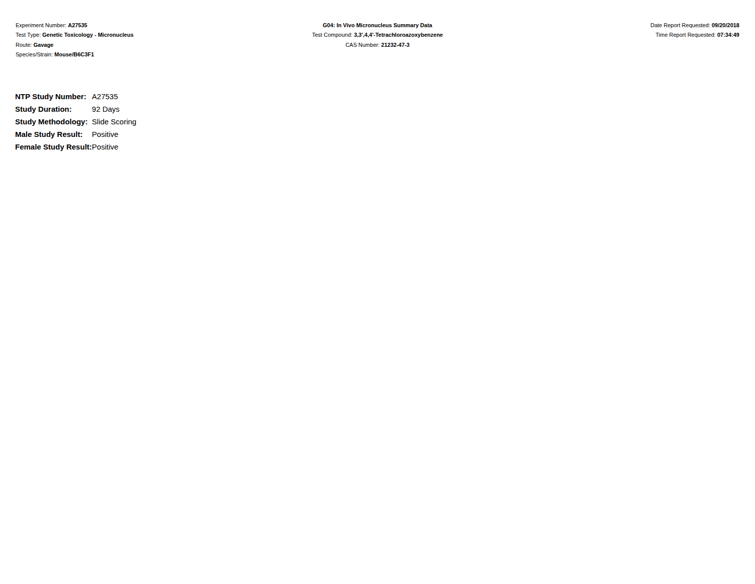| Experiment Number: A27535 Test Type: Genetic Toxicology - Micronucleus Route: Gavage Species/Strain: Mouse/B6C3F1 | G04: In Vivo Micronucleus Summary Data Test Compound: 3,3',4,4'-Tetrachloroazoxybenzene CAS Number: 21232-47-3 | Date Report Requested: 09/20/2018 Time Report Requested: 07:34:49 |
| NTP Study Number: | A27535 |
| Study Duration: | 92 Days |
| Study Methodology: | Slide Scoring |
| Male Study Result: | Positive |
| Female Study Result: | Positive |